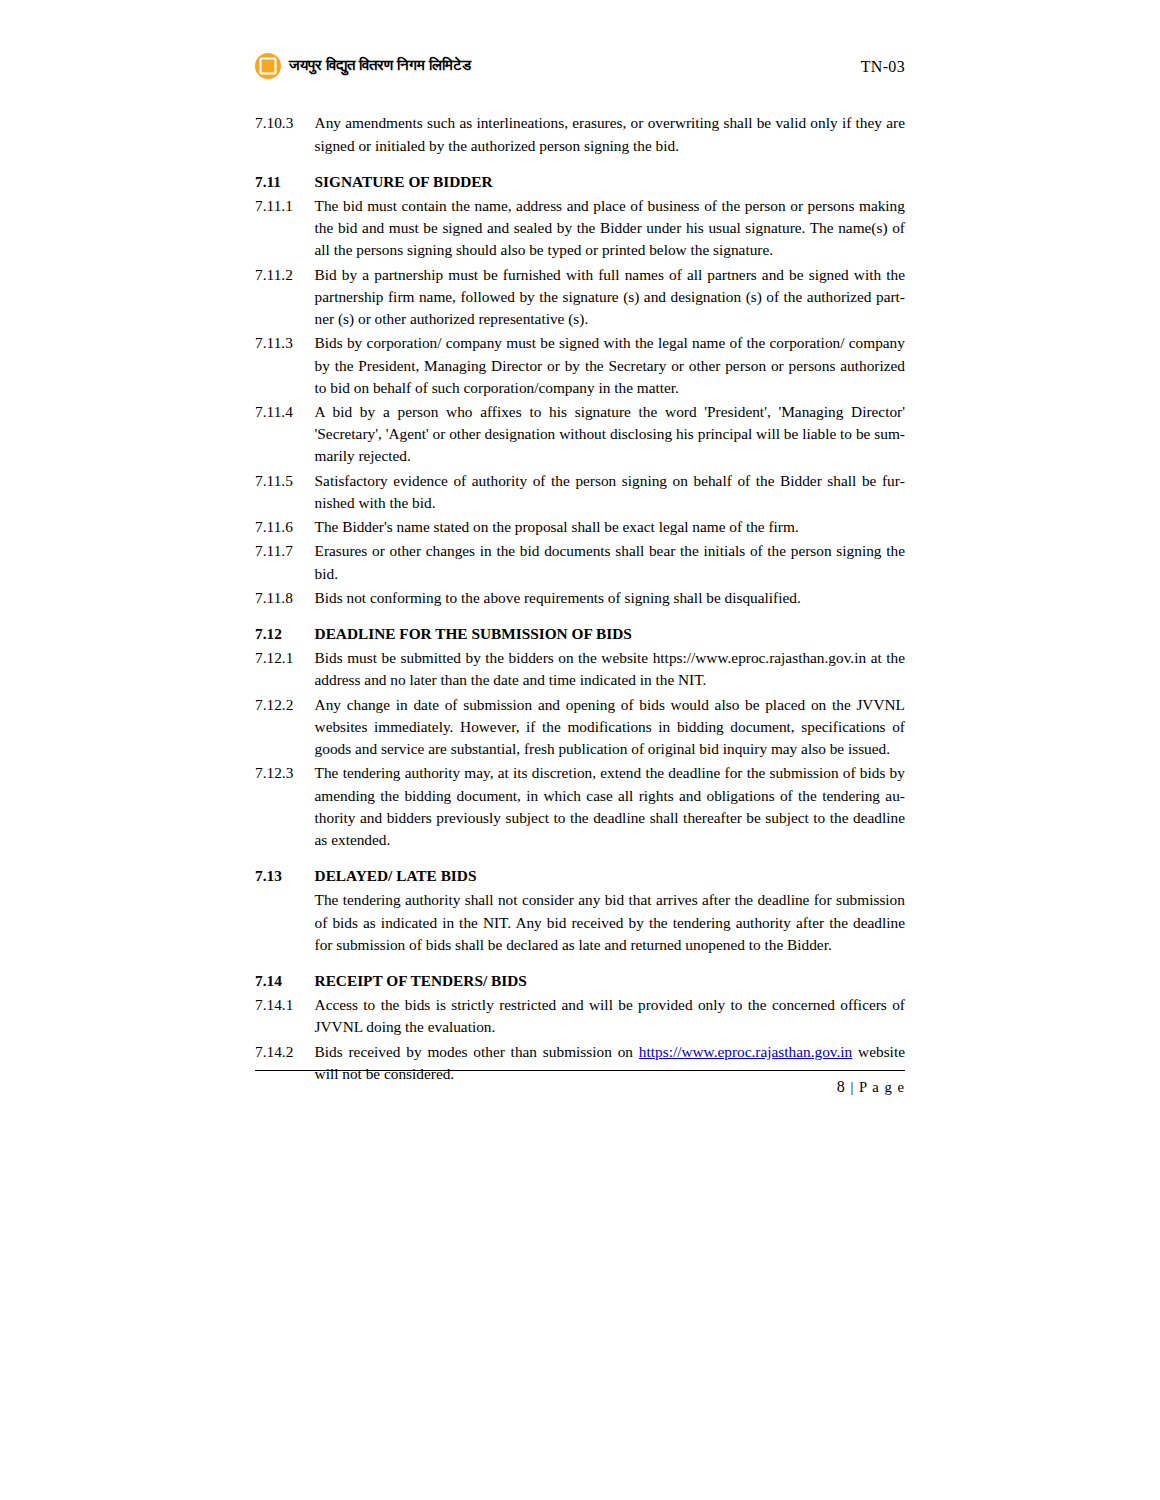जयपुर विद्युत वितरण निगम लिमिटेड
TN-03
7.10.3
Any amendments such as interlineations, erasures, or overwriting shall be valid only if they are signed or initialed by the authorized person signing the bid.
7.11
SIGNATURE OF BIDDER
7.11.1
The bid must contain the name, address and place of business of the person or persons making the bid and must be signed and sealed by the Bidder under his usual signature. The name(s) of all the persons signing should also be typed or printed below the signature.
7.11.2
Bid by a partnership must be furnished with full names of all partners and be signed with the partnership firm name, followed by the signature (s) and designation (s) of the authorized partner (s) or other authorized representative (s).
7.11.3
Bids by corporation/ company must be signed with the legal name of the corporation/ company by the President, Managing Director or by the Secretary or other person or persons authorized to bid on behalf of such corporation/company in the matter.
7.11.4
A bid by a person who affixes to his signature the word 'President', 'Managing Director' 'Secretary', 'Agent' or other designation without disclosing his principal will be liable to be summarily rejected.
7.11.5
Satisfactory evidence of authority of the person signing on behalf of the Bidder shall be furnished with the bid.
7.11.6
The Bidder's name stated on the proposal shall be exact legal name of the firm.
7.11.7
Erasures or other changes in the bid documents shall bear the initials of the person signing the bid.
7.11.8
Bids not conforming to the above requirements of signing shall be disqualified.
7.12
DEADLINE FOR THE SUBMISSION OF BIDS
7.12.1
Bids must be submitted by the bidders on the website https://www.eproc.rajasthan.gov.in at the address and no later than the date and time indicated in the NIT.
7.12.2
Any change in date of submission and opening of bids would also be placed on the JVVNL websites immediately. However, if the modifications in bidding document, specifications of goods and service are substantial, fresh publication of original bid inquiry may also be issued.
7.12.3
The tendering authority may, at its discretion, extend the deadline for the submission of bids by amending the bidding document, in which case all rights and obligations of the tendering authority and bidders previously subject to the deadline shall thereafter be subject to the deadline as extended.
7.13
DELAYED/ LATE BIDS
The tendering authority shall not consider any bid that arrives after the deadline for submission of bids as indicated in the NIT. Any bid received by the tendering authority after the deadline for submission of bids shall be declared as late and returned unopened to the Bidder.
7.14
RECEIPT OF TENDERS/ BIDS
7.14.1
Access to the bids is strictly restricted and will be provided only to the concerned officers of JVVNL doing the evaluation.
7.14.2
Bids received by modes other than submission on https://www.eproc.rajasthan.gov.in website will not be considered.
8 | P a g e